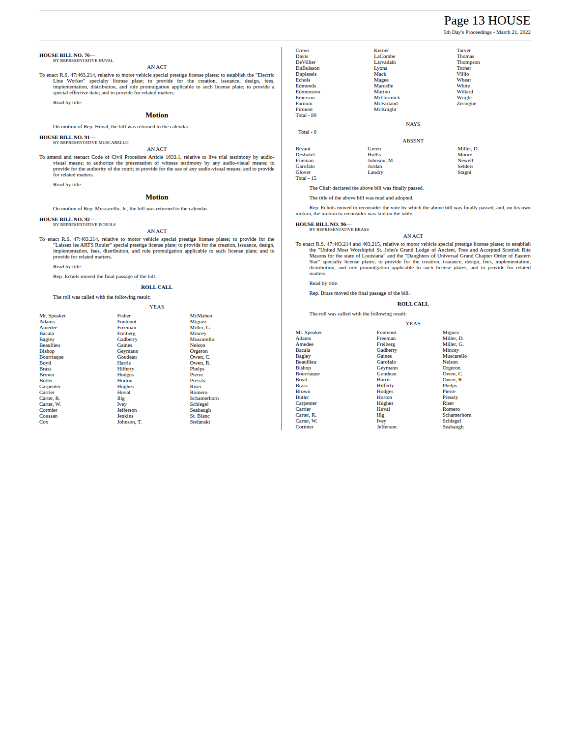Page 13 HOUSE
5th Day's Proceedings - March 21, 2022
HOUSE BILL NO. 76—
BY REPRESENTATIVE HUVAL
AN ACT
To enact R.S. 47:463.214, relative to motor vehicle special prestige license plates; to establish the "Electric Line Worker" specialty license plate; to provide for the creation, issuance, design, fees, implementation, distribution, and rule promulgation applicable to such license plate; to provide a special effective date; and to provide for related matters.
Read by title.
Motion
On motion of Rep. Huval, the bill was returned to the calendar.
HOUSE BILL NO. 91—
BY REPRESENTATIVE MUSCARELLO
AN ACT
To amend and reenact Code of Civil Procedure Article 1633.1, relative to live trial testimony by audio-visual means; to authorize the presentation of witness testimony by any audio-visual means; to provide for the authority of the court; to provide for the use of any audio-visual means; and to provide for related matters.
Read by title.
Motion
On motion of Rep. Muscarello, Jr., the bill was returned to the calendar.
HOUSE BILL NO. 92—
BY REPRESENTATIVE ECHOLS
AN ACT
To enact R.S. 47:463.214, relative to motor vehicle special prestige license plates; to provide for the "Laissez les ARTS Rouler" special prestige license plate; to provide for the creation, issuance, design, implementation, fees, distribution, and rule promulgation applicable to such license plate; and to provide for related matters.
Read by title.
Rep. Echols moved the final passage of the bill.
ROLL CALL
The roll was called with the following result:
YEAS
| Mr. Speaker | Fisher | McMahen |
| Adams | Fontenot | Miguez |
| Amedee | Freeman | Miller, G. |
| Bacala | Freiberg | Mincey |
| Bagley | Gadberry | Muscarello |
| Beaullieu | Gaines | Nelson |
| Bishop | Geymann | Orgeron |
| Bourriaque | Goudeau | Owen, C. |
| Boyd | Harris | Owen, R. |
| Brass | Hilferty | Phelps |
| Brown | Hodges | Pierre |
| Butler | Horton | Pressly |
| Carpenter | Hughes | Riser |
| Carrier | Huval | Romero |
| Carter, R. | Illg | Schamerhorn |
| Carter, W. | Ivey | Schlegel |
| Cormier | Jefferson | Seabaugh |
| Coussan | Jenkins | St. Blanc |
| Cox | Johnson, T. | Stefanski |
| Crews | Kerner | Tarver |
| Davis | LaCombe | Thomas |
| DeVillier | Larvadain | Thompson |
| DuBuisson | Lyons | Turner |
| Duplessis | Mack | Villio |
| Echols | Magee | Wheat |
| Edmonds | Marcelle | White |
| Edmonston | Marino | Willard |
| Emerson | McCormick | Wright |
| Farnum | McFarland | Zeringue |
| Firment | McKnight | |
| Total - 89 | | |
NAYS
Total - 0
ABSENT
| Bryant | Green | Miller, D. |
| Deshotel | Hollis | Moore |
| Frieman | Johnson, M. | Newell |
| Garofalo | Jordan | Selders |
| Glover | Landry | Stagni |
| Total - 15 | | |
The Chair declared the above bill was finally passed.
The title of the above bill was read and adopted.
Rep. Echols moved to reconsider the vote by which the above bill was finally passed, and, on his own motion, the motion to reconsider was laid on the table.
HOUSE BILL NO. 96—
BY REPRESENTATIVE BRASS
AN ACT
To enact R.S. 47:463.214 and 463.215, relative to motor vehicle special prestige license plates; to establish the "United Most Worshipful St. John's Grand Lodge of Ancient, Free and Accepted Scottish Rite Masons for the state of Louisiana" and the "Daughters of Universal Grand Chapter Order of Eastern Star" specialty license plates; to provide for the creation, issuance, design, fees, implementation, distribution, and rule promulgation applicable to such license plates; and to provide for related matters.
Read by title.
Rep. Brass moved the final passage of the bill.
ROLL CALL
The roll was called with the following result:
YEAS
| Mr. Speaker | Fontenot | Miguez |
| Adams | Freeman | Miller, D. |
| Amedee | Freiberg | Miller, G. |
| Bacala | Gadberry | Mincey |
| Bagley | Gaines | Muscarello |
| Beaullieu | Garofalo | Nelson |
| Bishop | Geymann | Orgeron |
| Bourriaque | Goudeau | Owen, C. |
| Boyd | Harris | Owen, R. |
| Brass | Hilferty | Phelps |
| Brown | Hodges | Pierre |
| Butler | Horton | Pressly |
| Carpenter | Hughes | Riser |
| Carrier | Huval | Romero |
| Carter, R. | Illg | Schamerhorn |
| Carter, W. | Ivey | Schlegel |
| Cormier | Jefferson | Seabaugh |